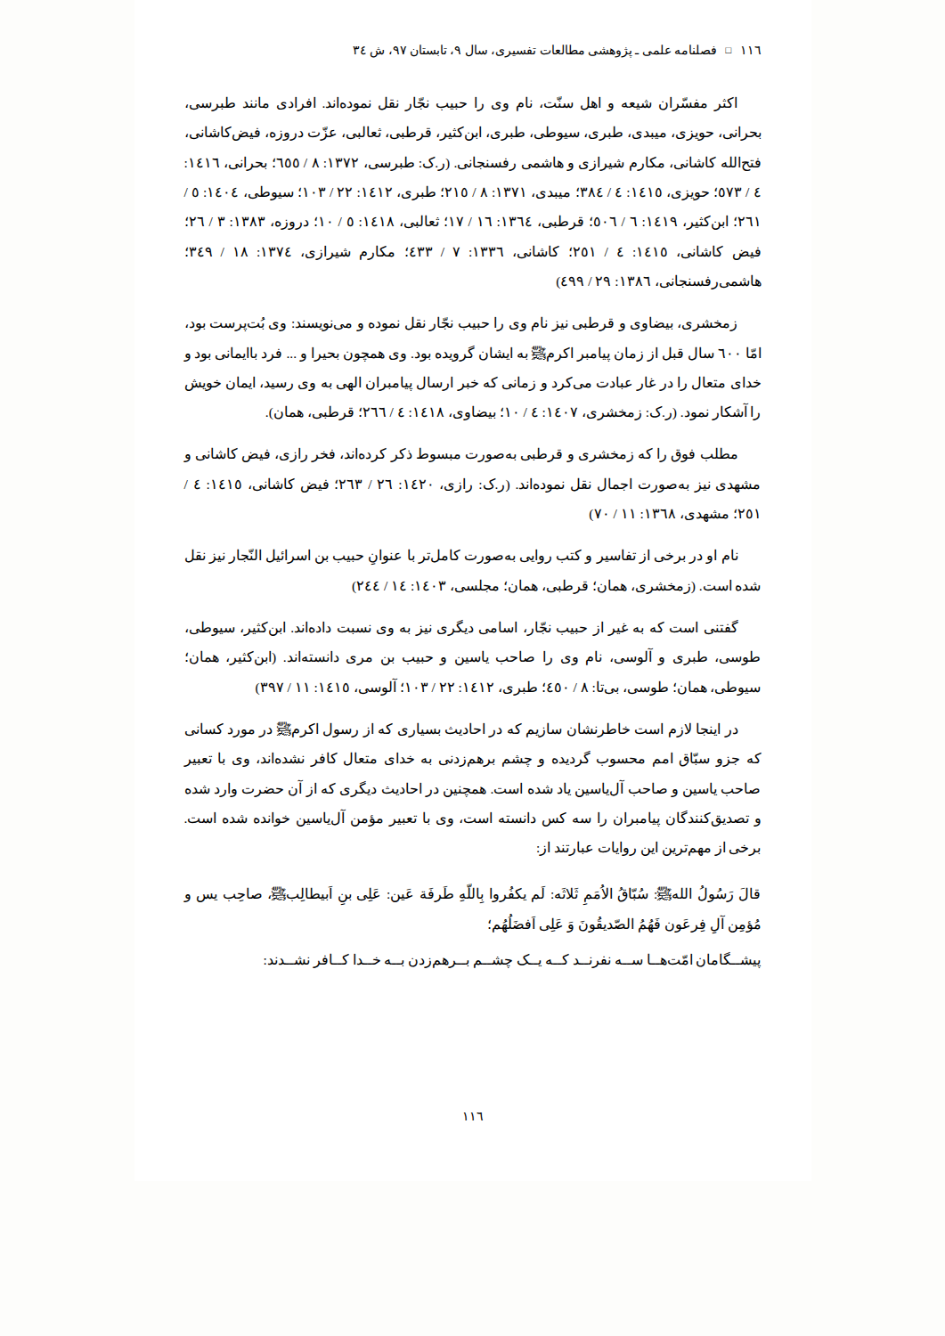۱۱٦ □ فصلنامه علمی ـ پژوهشی مطالعات تفسیری، سال ۹، تابستان ۹۷، ش ۳٤
اکثر مفسّران شیعه و اهل سنّت، نام وی را حبیب نجّار نقل نموده‌اند. افرادی مانند طبرسی، بحرانی، حویزی، میبدی، طبری، سیوطی، طبری، ابن‌کثیر، قرطبی، ثعالبی، عزّت دروزه، فیض‌کاشانی، فتح‌الله کاشانی، مکارم شیرازی و هاشمی رفسنجانی. (ر.ک: طبرسی، ۱۳۷۲: ۸ / ٦٥٥؛ بحرانی، ۱٤۱٦: ٤ / ٥۷۳؛ حویزی، ۱٤۱٥: ٤ / ۳۸٤؛ میبدی، ۱۳۷۱: ۸ / ۲۱٥؛ طبری، ۱٤۱۲: ۲۲ / ۱۰۳؛ سیوطی، ۱٤۰٤: ٥ / ۲٦۱؛ ابن‌کثیر، ۱٤۱۹: ٦ / ٥۰٦؛ قرطبی، ۱۳٦٤: ۱٦ / ۱۷؛ ثعالبی، ۱٤۱۸: ٥ / ۱۰؛ دروزه، ۱۳۸۳: ۳ / ۲٦؛ فیض کاشانی، ۱٤۱٥: ٤ / ۲٥۱؛ کاشانی، ۱۳۳٦: ۷ / ٤۳۳؛ مکارم شیرازی، ۱۳۷٤: ۱۸ / ۳٤۹؛ هاشمی‌رفسنجانی، ۱۳۸٦: ۲۹ / ٤۹۹)
زمخشری، بیضاوی و قرطبی نیز نام وی را حبیب نجّار نقل نموده و می‌نویسند: وی بُت‌پرست بود، امّا ٦۰۰ سال قبل از زمان پیامبر اکرمﷺ به ایشان گرویده بود. وی همچون بحیرا و ... فرد باایمانی بود و خدای متعال را در غار عبادت می‌کرد و زمانی که خبر ارسال پیامبران الهی به وی رسید، ایمان خویش را آشکار نمود. (ر.ک: زمخشری، ۱٤۰۷: ٤ / ۱۰؛ بیضاوی، ۱٤۱۸: ٤ / ۲٦٦؛ قرطبی، همان).
مطلب فوق را که زمخشری و قرطبی به‌صورت مبسوط ذکر کرده‌اند، فخر رازی، فیض کاشانی و مشهدی نیز به‌صورت اجمال نقل نموده‌اند. (ر.ک: رازی، ۱٤۲۰: ۲٦ / ۲٦۳؛ فیض کاشانی، ۱٤۱٥: ٤ / ۲٥۱؛ مشهدی، ۱۳٦۸: ۱۱ / ۷۰)
نام او در برخی از تفاسیر و کتب روایی به‌صورت کامل‌تر با عنوانِ حبیب بن اسرائیل النّجار نیز نقل شده است. (زمخشری، همان؛ قرطبی، همان؛ مجلسی، ۱٤۰۳: ۱٤ / ۲٤٤)
گفتنی است که به غیر از حبیب نجّار، اسامی دیگری نیز به وی نسبت داده‌اند. ابن‌کثیر، سیوطی، طوسی، طبری و آلوسی، نام وی را صاحب یاسین و حبیب بن مری دانسته‌اند. (ابن‌کثیر، همان؛ سیوطی، همان؛ طوسی، بی‌تا: ۸ / ٤٥۰؛ طبری، ۱٤۱۲: ۲۲ / ۱۰۳؛ آلوسی، ۱٤۱٥: ۱۱ / ۳۹۷)
در اینجا لازم است خاطرنشان سازیم که در احادیث بسیاری که از رسول اکرمﷺ در مورد کسانی که جزو سبّاق امم محسوب گردیده و چشم برهم‌زدنی به خدای متعال کافر نشده‌اند، وی با تعبیر صاحب یاسین و صاحب آل‌یاسین یاد شده است. همچنین در احادیث دیگری که از آن حضرت وارد شده و تصدیق‌کنندگان پیامبران را سه کس دانسته است، وی با تعبیر مؤمن آل‌یاسین خوانده شده است. برخی از مهم‌ترین این روایات عبارتند از:
قالَ رَسُولُ اللهﷺ: سُبّاقُ الاُمَمِ ثَلاثَه: لَم یکفُروا بِاللّهِ طَرفَة عَین: عَلِی بنِ اَبیطالِبﷺ، صاحِب یس و مُؤمِن آلِ فِرعَون فَهُمُ الصّدیقُونَ وَ عَلِی اَفضَلُهُم؛
پیشــگامان امّت‌هــا ســه نفرنــد کــه یــک چشــم بــرهم‌زدن بــه خــدا کــافر نشــدند:
۱۱٦